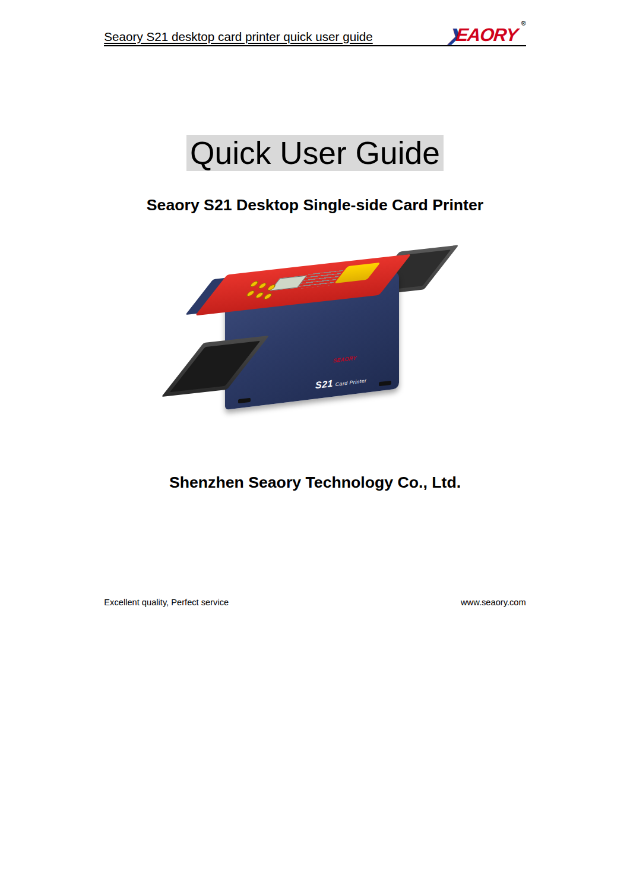Seaory S21 desktop card printer quick user guide
®
❯EAORY
Quick User Guide
Seaory S21 Desktop Single-side Card Printer
SEAORY
S21 Card Printer
Shenzhen Seaory Technology Co., Ltd.
Excellent quality, Perfect service www.seaory.com